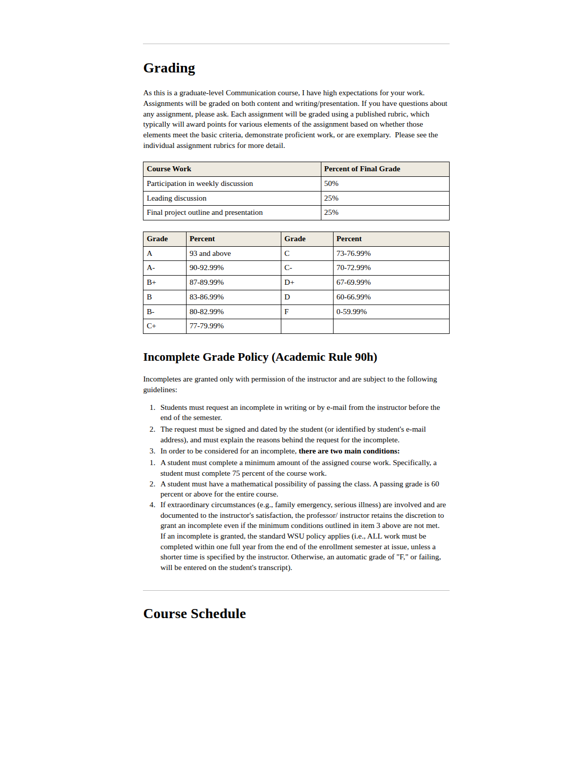Grading
As this is a graduate-level Communication course, I have high expectations for your work. Assignments will be graded on both content and writing/presentation. If you have questions about any assignment, please ask. Each assignment will be graded using a published rubric, which typically will award points for various elements of the assignment based on whether those elements meet the basic criteria, demonstrate proficient work, or are exemplary. Please see the individual assignment rubrics for more detail.
| Course Work | Percent of Final Grade |
| --- | --- |
| Participation in weekly discussion | 50% |
| Leading discussion | 25% |
| Final project outline and presentation | 25% |
| Grade | Percent | Grade | Percent |
| --- | --- | --- | --- |
| A | 93 and above | C | 73-76.99% |
| A- | 90-92.99% | C- | 70-72.99% |
| B+ | 87-89.99% | D+ | 67-69.99% |
| B | 83-86.99% | D | 60-66.99% |
| B- | 80-82.99% | F | 0-59.99% |
| C+ | 77-79.99% | | |
Incomplete Grade Policy (Academic Rule 90h)
Incompletes are granted only with permission of the instructor and are subject to the following guidelines:
Students must request an incomplete in writing or by e-mail from the instructor before the end of the semester.
The request must be signed and dated by the student (or identified by student's e-mail address), and must explain the reasons behind the request for the incomplete.
In order to be considered for an incomplete, there are two main conditions:
A student must complete a minimum amount of the assigned course work. Specifically, a student must complete 75 percent of the course work.
A student must have a mathematical possibility of passing the class. A passing grade is 60 percent or above for the entire course.
If extraordinary circumstances (e.g., family emergency, serious illness) are involved and are documented to the instructor's satisfaction, the professor/ instructor retains the discretion to grant an incomplete even if the minimum conditions outlined in item 3 above are not met.
If an incomplete is granted, the standard WSU policy applies (i.e., ALL work must be completed within one full year from the end of the enrollment semester at issue, unless a shorter time is specified by the instructor. Otherwise, an automatic grade of "F," or failing, will be entered on the student's transcript).
Course Schedule